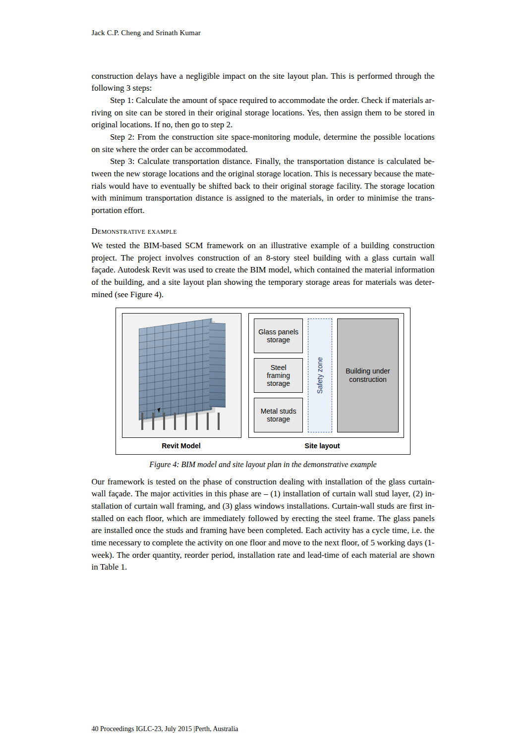Jack C.P. Cheng and Srinath Kumar
construction delays have a negligible impact on the site layout plan. This is performed through the following 3 steps:
Step 1: Calculate the amount of space required to accommodate the order. Check if materials arriving on site can be stored in their original storage locations. Yes, then assign them to be stored in original locations. If no, then go to step 2.
Step 2: From the construction site space-monitoring module, determine the possible locations on site where the order can be accommodated.
Step 3: Calculate transportation distance. Finally, the transportation distance is calculated between the new storage locations and the original storage location. This is necessary because the materials would have to eventually be shifted back to their original storage facility. The storage location with minimum transportation distance is assigned to the materials, in order to minimise the transportation effort.
Demonstrative example
We tested the BIM-based SCM framework on an illustrative example of a building construction project. The project involves construction of an 8-story steel building with a glass curtain wall façade. Autodesk Revit was used to create the BIM model, which contained the material information of the building, and a site layout plan showing the temporary storage areas for materials was determined (see Figure 4).
Glass panels
storage
Steel
framing
storage
Metal studs
storage
Safety zone
Building under
construction
Revit Model
Site layout
Figure 4: BIM model and site layout plan in the demonstrative example
Our framework is tested on the phase of construction dealing with installation of the glass curtain-wall façade. The major activities in this phase are – (1) installation of curtain wall stud layer, (2) installation of curtain wall framing, and (3) glass windows installations. Curtain-wall studs are first installed on each floor, which are immediately followed by erecting the steel frame. The glass panels are installed once the studs and framing have been completed. Each activity has a cycle time, i.e. the time necessary to complete the activity on one floor and move to the next floor, of 5 working days (1-week). The order quantity, reorder period, installation rate and lead-time of each material are shown in Table 1.
40 Proceedings IGLC-23, July 2015 |Perth, Australia